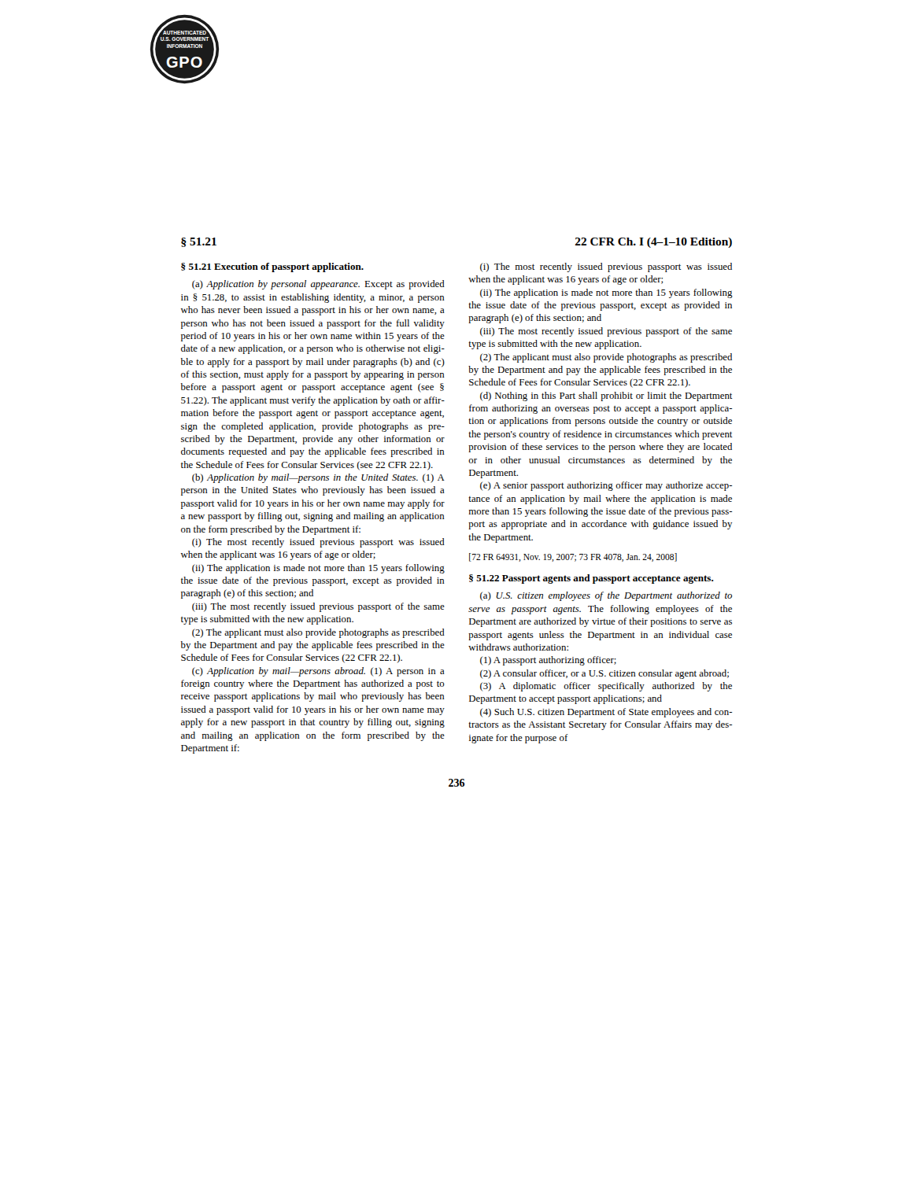AUTHENTICATED U.S. GOVERNMENT INFORMATION GPO
§ 51.21 22 CFR Ch. I (4–1–10 Edition)
§ 51.21 Execution of passport application.
(a) Application by personal appearance. Except as provided in § 51.28, to assist in establishing identity, a minor, a person who has never been issued a passport in his or her own name, a person who has not been issued a passport for the full validity period of 10 years in his or her own name within 15 years of the date of a new application, or a person who is otherwise not eligible to apply for a passport by mail under paragraphs (b) and (c) of this section, must apply for a passport by appearing in person before a passport agent or passport acceptance agent (see § 51.22). The applicant must verify the application by oath or affirmation before the passport agent or passport acceptance agent, sign the completed application, provide photographs as prescribed by the Department, provide any other information or documents requested and pay the applicable fees prescribed in the Schedule of Fees for Consular Services (see 22 CFR 22.1).
(b) Application by mail—persons in the United States. (1) A person in the United States who previously has been issued a passport valid for 10 years in his or her own name may apply for a new passport by filling out, signing and mailing an application on the form prescribed by the Department if:
(i) The most recently issued previous passport was issued when the applicant was 16 years of age or older;
(ii) The application is made not more than 15 years following the issue date of the previous passport, except as provided in paragraph (e) of this section; and
(iii) The most recently issued previous passport of the same type is submitted with the new application.
(2) The applicant must also provide photographs as prescribed by the Department and pay the applicable fees prescribed in the Schedule of Fees for Consular Services (22 CFR 22.1).
(c) Application by mail—persons abroad. (1) A person in a foreign country where the Department has authorized a post to receive passport applications by mail who previously has been issued a passport valid for 10 years in his or her own name may apply for a new passport in that country by filling out, signing and mailing an application on the form prescribed by the Department if:
(i) The most recently issued previous passport was issued when the applicant was 16 years of age or older;
(ii) The application is made not more than 15 years following the issue date of the previous passport, except as provided in paragraph (e) of this section; and
(iii) The most recently issued previous passport of the same type is submitted with the new application.
(2) The applicant must also provide photographs as prescribed by the Department and pay the applicable fees prescribed in the Schedule of Fees for Consular Services (22 CFR 22.1).
(d) Nothing in this Part shall prohibit or limit the Department from authorizing an overseas post to accept a passport application or applications from persons outside the country or outside the person's country of residence in circumstances which prevent provision of these services to the person where they are located or in other unusual circumstances as determined by the Department.
(e) A senior passport authorizing officer may authorize acceptance of an application by mail where the application is made more than 15 years following the issue date of the previous passport as appropriate and in accordance with guidance issued by the Department.
[72 FR 64931, Nov. 19, 2007; 73 FR 4078, Jan. 24, 2008]
§ 51.22 Passport agents and passport acceptance agents.
(a) U.S. citizen employees of the Department authorized to serve as passport agents. The following employees of the Department are authorized by virtue of their positions to serve as passport agents unless the Department in an individual case withdraws authorization:
(1) A passport authorizing officer;
(2) A consular officer, or a U.S. citizen consular agent abroad;
(3) A diplomatic officer specifically authorized by the Department to accept passport applications; and
(4) Such U.S. citizen Department of State employees and contractors as the Assistant Secretary for Consular Affairs may designate for the purpose of
236